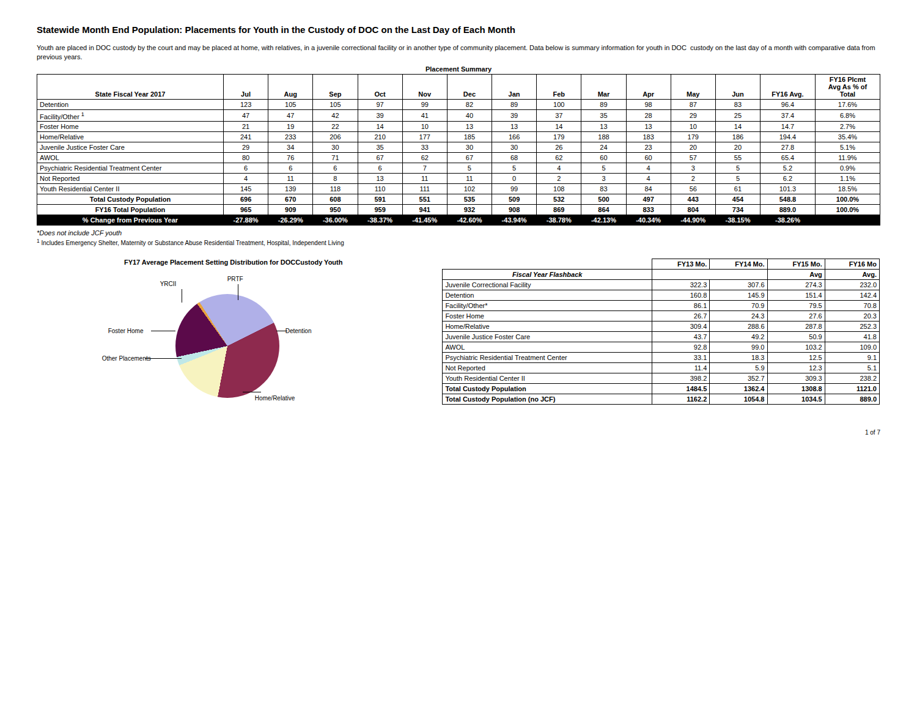Statewide Month End Population: Placements for Youth in the Custody of DOC on the Last Day of Each Month
Youth are placed in DOC custody by the court and may be placed at home, with relatives, in a juvenile correctional facility or in another type of community placement. Data below is summary information for youth in DOC custody on the last day of a month with comparative data from previous years.
Placement Summary
| State Fiscal Year 2017 | Jul | Aug | Sep | Oct | Nov | Dec | Jan | Feb | Mar | Apr | May | Jun | FY16 Avg. | FY16 Plcmt Avg As % of Total |
| --- | --- | --- | --- | --- | --- | --- | --- | --- | --- | --- | --- | --- | --- | --- |
| Detention | 123 | 105 | 105 | 97 | 99 | 82 | 89 | 100 | 89 | 98 | 87 | 83 | 96.4 | 17.6% |
| Facility/Other 1 | 47 | 47 | 42 | 39 | 41 | 40 | 39 | 37 | 35 | 28 | 29 | 25 | 37.4 | 6.8% |
| Foster Home | 21 | 19 | 22 | 14 | 10 | 13 | 13 | 14 | 13 | 13 | 10 | 14 | 14.7 | 2.7% |
| Home/Relative | 241 | 233 | 206 | 210 | 177 | 185 | 166 | 179 | 188 | 183 | 179 | 186 | 194.4 | 35.4% |
| Juvenile Justice Foster Care | 29 | 34 | 30 | 35 | 33 | 30 | 30 | 26 | 24 | 23 | 20 | 20 | 27.8 | 5.1% |
| AWOL | 80 | 76 | 71 | 67 | 62 | 67 | 68 | 62 | 60 | 60 | 57 | 55 | 65.4 | 11.9% |
| Psychiatric Residential Treatment Center | 6 | 6 | 6 | 6 | 7 | 5 | 5 | 4 | 5 | 4 | 3 | 5 | 5.2 | 0.9% |
| Not Reported | 4 | 11 | 8 | 13 | 11 | 11 | 0 | 2 | 3 | 4 | 2 | 5 | 6.2 | 1.1% |
| Youth Residential Center II | 145 | 139 | 118 | 110 | 111 | 102 | 99 | 108 | 83 | 84 | 56 | 61 | 101.3 | 18.5% |
| Total Custody Population | 696 | 670 | 608 | 591 | 551 | 535 | 509 | 532 | 500 | 497 | 443 | 454 | 548.8 | 100.0% |
| FY16 Total Population | 965 | 909 | 950 | 959 | 941 | 932 | 908 | 869 | 864 | 833 | 804 | 734 | 889.0 | 100.0% |
| % Change from Previous Year | -27.88% | -26.29% | -36.00% | -38.37% | -41.45% | -42.60% | -43.94% | -38.78% | -42.13% | -40.34% | -44.90% | -38.15% | -38.26% | |
*Does not include JCF youth
1 Includes Emergency Shelter, Maternity or Substance Abuse Residential Treatment, Hospital, Independent Living
| FY17 Average Placement Setting Distribution for DOCCustody Youth YRCII PRTF Detention Foster Home Other Placements Home/Relative | / / FY13 Mo. / FY14 Mo. / FY15 Mo. / FY16 Mo / / --- / --- / --- / --- / --- / / Fiscal Year Flashback / / / Avg / Avg. / / Juvenile Correctional Facility / 322.3 / 307.6 / 274.3 / 232.0 / / Detention / 160.8 / 145.9 / 151.4 / 142.4 / / Facility/Other* / 86.1 / 70.9 / 79.5 / 70.8 / / Foster Home / 26.7 / 24.3 / 27.6 / 20.3 / / Home/Relative / 309.4 / 288.6 / 287.8 / 252.3 / / Juvenile Justice Foster Care / 43.7 / 49.2 / 50.9 / 41.8 / / AWOL / 92.8 / 99.0 / 103.2 / 109.0 / / Psychiatric Residential Treatment Center / 33.1 / 18.3 / 12.5 / 9.1 / / Not Reported / 11.4 / 5.9 / 12.3 / 5.1 / / Youth Residential Center II / 398.2 / 352.7 / 309.3 / 238.2 / / Total Custody Population / 1484.5 / 1362.4 / 1308.8 / 1121.0 / / Total Custody Population (no JCF) / 1162.2 / 1054.8 / 1034.5 / 889.0 / |
1 of 7